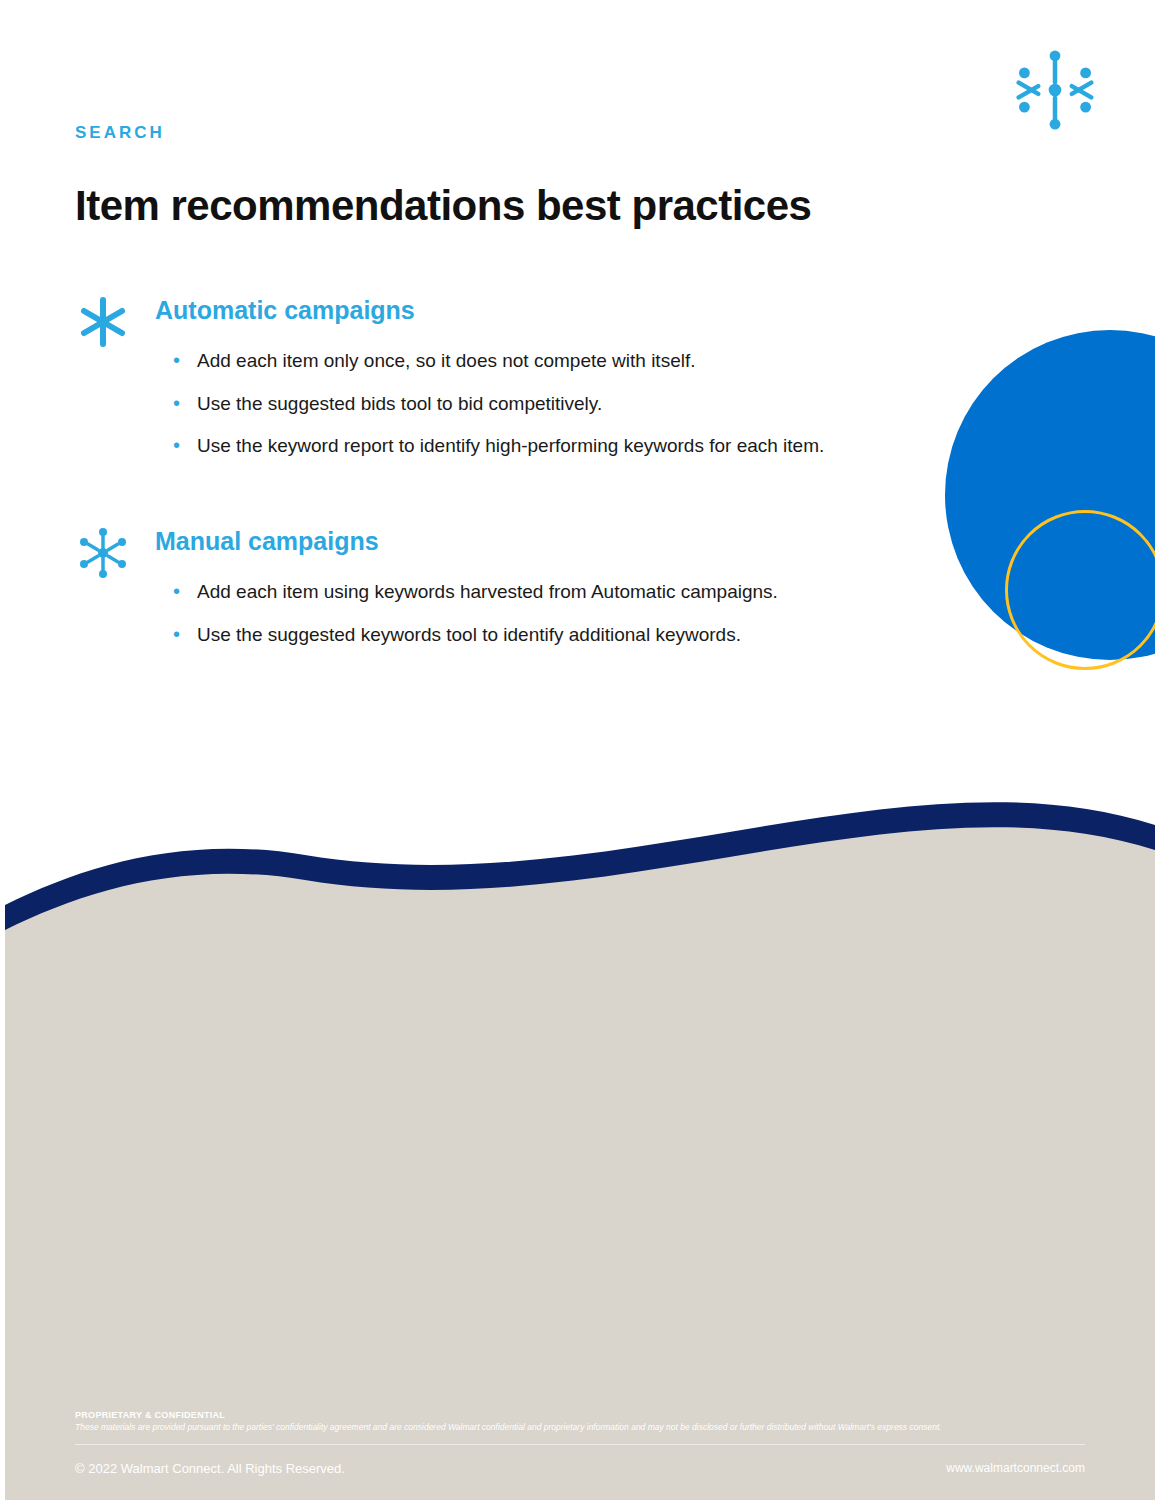Search
Item recommendations best practices
Automatic campaigns
Add each item only once, so it does not compete with itself.
Use the suggested bids tool to bid competitively.
Use the keyword report to identify high-performing keywords for each item.
Manual campaigns
Add each item using keywords harvested from Automatic campaigns.
Use the suggested keywords tool to identify additional keywords.
PROPRIETARY & CONFIDENTIAL
These materials are provided pursuant to the parties' confidentiality agreement and are considered Walmart confidential and proprietary information and may not be disclosed or further distributed without Walmart's express consent.
© 2022 Walmart Connect. All Rights Reserved. www.walmartconnect.com